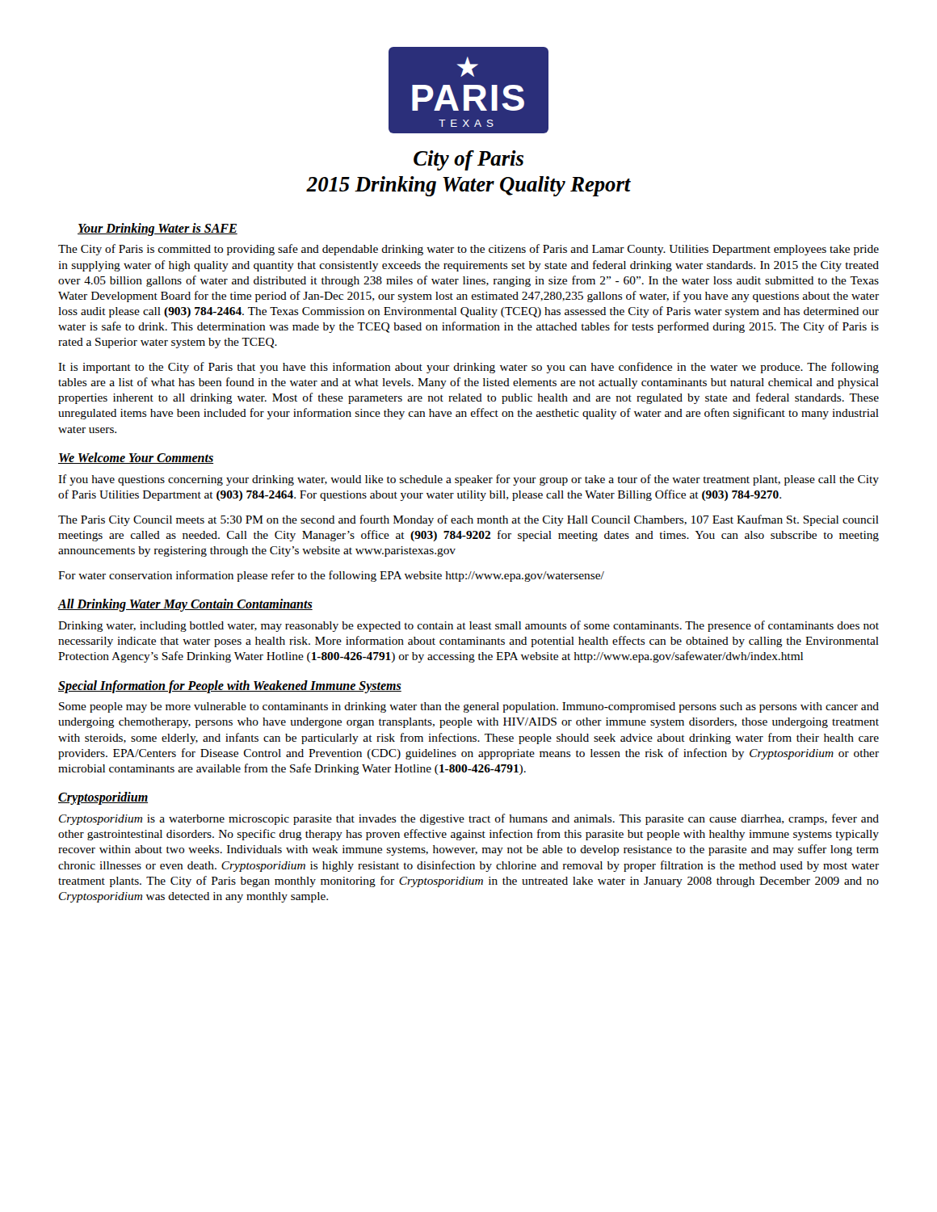★ PARIS TEXAS
City of Paris
2015 Drinking Water Quality Report
Your Drinking Water is SAFE
The City of Paris is committed to providing safe and dependable drinking water to the citizens of Paris and Lamar County. Utilities Department employees take pride in supplying water of high quality and quantity that consistently exceeds the requirements set by state and federal drinking water standards. In 2015 the City treated over 4.05 billion gallons of water and distributed it through 238 miles of water lines, ranging in size from 2” - 60”. In the water loss audit submitted to the Texas Water Development Board for the time period of Jan-Dec 2015, our system lost an estimated 247,280,235 gallons of water, if you have any questions about the water loss audit please call (903) 784-2464. The Texas Commission on Environmental Quality (TCEQ) has assessed the City of Paris water system and has determined our water is safe to drink. This determination was made by the TCEQ based on information in the attached tables for tests performed during 2015. The City of Paris is rated a Superior water system by the TCEQ.
It is important to the City of Paris that you have this information about your drinking water so you can have confidence in the water we produce. The following tables are a list of what has been found in the water and at what levels. Many of the listed elements are not actually contaminants but natural chemical and physical properties inherent to all drinking water. Most of these parameters are not related to public health and are not regulated by state and federal standards. These unregulated items have been included for your information since they can have an effect on the aesthetic quality of water and are often significant to many industrial water users.
We Welcome Your Comments
If you have questions concerning your drinking water, would like to schedule a speaker for your group or take a tour of the water treatment plant, please call the City of Paris Utilities Department at (903) 784-2464. For questions about your water utility bill, please call the Water Billing Office at (903) 784-9270.
The Paris City Council meets at 5:30 PM on the second and fourth Monday of each month at the City Hall Council Chambers, 107 East Kaufman St. Special council meetings are called as needed. Call the City Manager’s office at (903) 784-9202 for special meeting dates and times. You can also subscribe to meeting announcements by registering through the City’s website at www.paristexas.gov
For water conservation information please refer to the following EPA website http://www.epa.gov/watersense/
All Drinking Water May Contain Contaminants
Drinking water, including bottled water, may reasonably be expected to contain at least small amounts of some contaminants. The presence of contaminants does not necessarily indicate that water poses a health risk. More information about contaminants and potential health effects can be obtained by calling the Environmental Protection Agency’s Safe Drinking Water Hotline (1-800-426-4791) or by accessing the EPA website at http://www.epa.gov/safewater/dwh/index.html
Special Information for People with Weakened Immune Systems
Some people may be more vulnerable to contaminants in drinking water than the general population. Immuno-compromised persons such as persons with cancer and undergoing chemotherapy, persons who have undergone organ transplants, people with HIV/AIDS or other immune system disorders, those undergoing treatment with steroids, some elderly, and infants can be particularly at risk from infections. These people should seek advice about drinking water from their health care providers. EPA/Centers for Disease Control and Prevention (CDC) guidelines on appropriate means to lessen the risk of infection by Cryptosporidium or other microbial contaminants are available from the Safe Drinking Water Hotline (1-800-426-4791).
Cryptosporidium
Cryptosporidium is a waterborne microscopic parasite that invades the digestive tract of humans and animals. This parasite can cause diarrhea, cramps, fever and other gastrointestinal disorders. No specific drug therapy has proven effective against infection from this parasite but people with healthy immune systems typically recover within about two weeks. Individuals with weak immune systems, however, may not be able to develop resistance to the parasite and may suffer long term chronic illnesses or even death. Cryptosporidium is highly resistant to disinfection by chlorine and removal by proper filtration is the method used by most water treatment plants. The City of Paris began monthly monitoring for Cryptosporidium in the untreated lake water in January 2008 through December 2009 and no Cryptosporidium was detected in any monthly sample.